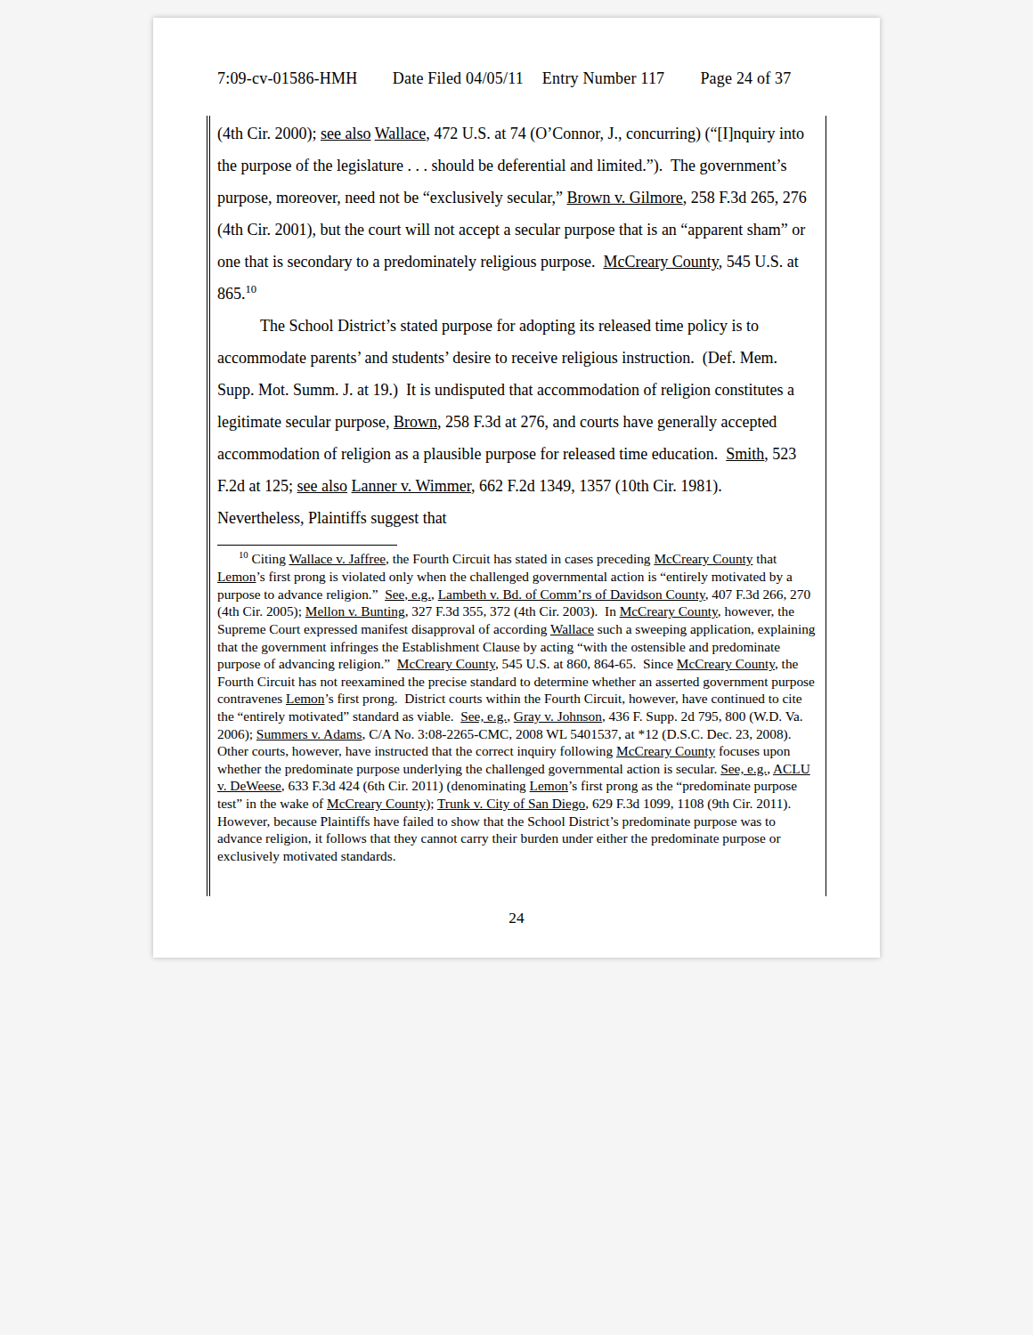7:09-cv-01586-HMH Date Filed 04/05/11 Entry Number 117 Page 24 of 37
(4th Cir. 2000); see also Wallace, 472 U.S. at 74 (O’Connor, J., concurring) (“[I]nquiry into the purpose of the legislature . . . should be deferential and limited.”). The government’s purpose, moreover, need not be “exclusively secular,” Brown v. Gilmore, 258 F.3d 265, 276 (4th Cir. 2001), but the court will not accept a secular purpose that is an “apparent sham” or one that is secondary to a predominately religious purpose. McCreary County, 545 U.S. at 865.10
The School District’s stated purpose for adopting its released time policy is to accommodate parents’ and students’ desire to receive religious instruction. (Def. Mem. Supp. Mot. Summ. J. at 19.) It is undisputed that accommodation of religion constitutes a legitimate secular purpose, Brown, 258 F.3d at 276, and courts have generally accepted accommodation of religion as a plausible purpose for released time education. Smith, 523 F.2d at 125; see also Lanner v. Wimmer, 662 F.2d 1349, 1357 (10th Cir. 1981). Nevertheless, Plaintiffs suggest that
10 Citing Wallace v. Jaffree, the Fourth Circuit has stated in cases preceding McCreary County that Lemon’s first prong is violated only when the challenged governmental action is “entirely motivated by a purpose to advance religion.” See, e.g., Lambeth v. Bd. of Comm’rs of Davidson County, 407 F.3d 266, 270 (4th Cir. 2005); Mellon v. Bunting, 327 F.3d 355, 372 (4th Cir. 2003). In McCreary County, however, the Supreme Court expressed manifest disapproval of according Wallace such a sweeping application, explaining that the government infringes the Establishment Clause by acting “with the ostensible and predominate purpose of advancing religion.” McCreary County, 545 U.S. at 860, 864-65. Since McCreary County, the Fourth Circuit has not reexamined the precise standard to determine whether an asserted government purpose contravenes Lemon’s first prong. District courts within the Fourth Circuit, however, have continued to cite the “entirely motivated” standard as viable. See, e.g., Gray v. Johnson, 436 F. Supp. 2d 795, 800 (W.D. Va. 2006); Summers v. Adams, C/A No. 3:08-2265-CMC, 2008 WL 5401537, at *12 (D.S.C. Dec. 23, 2008). Other courts, however, have instructed that the correct inquiry following McCreary County focuses upon whether the predominate purpose underlying the challenged governmental action is secular. See, e.g., ACLU v. DeWeese, 633 F.3d 424 (6th Cir. 2011) (denominating Lemon’s first prong as the “predominate purpose test” in the wake of McCreary County); Trunk v. City of San Diego, 629 F.3d 1099, 1108 (9th Cir. 2011). However, because Plaintiffs have failed to show that the School District’s predominate purpose was to advance religion, it follows that they cannot carry their burden under either the predominate purpose or exclusively motivated standards.
24